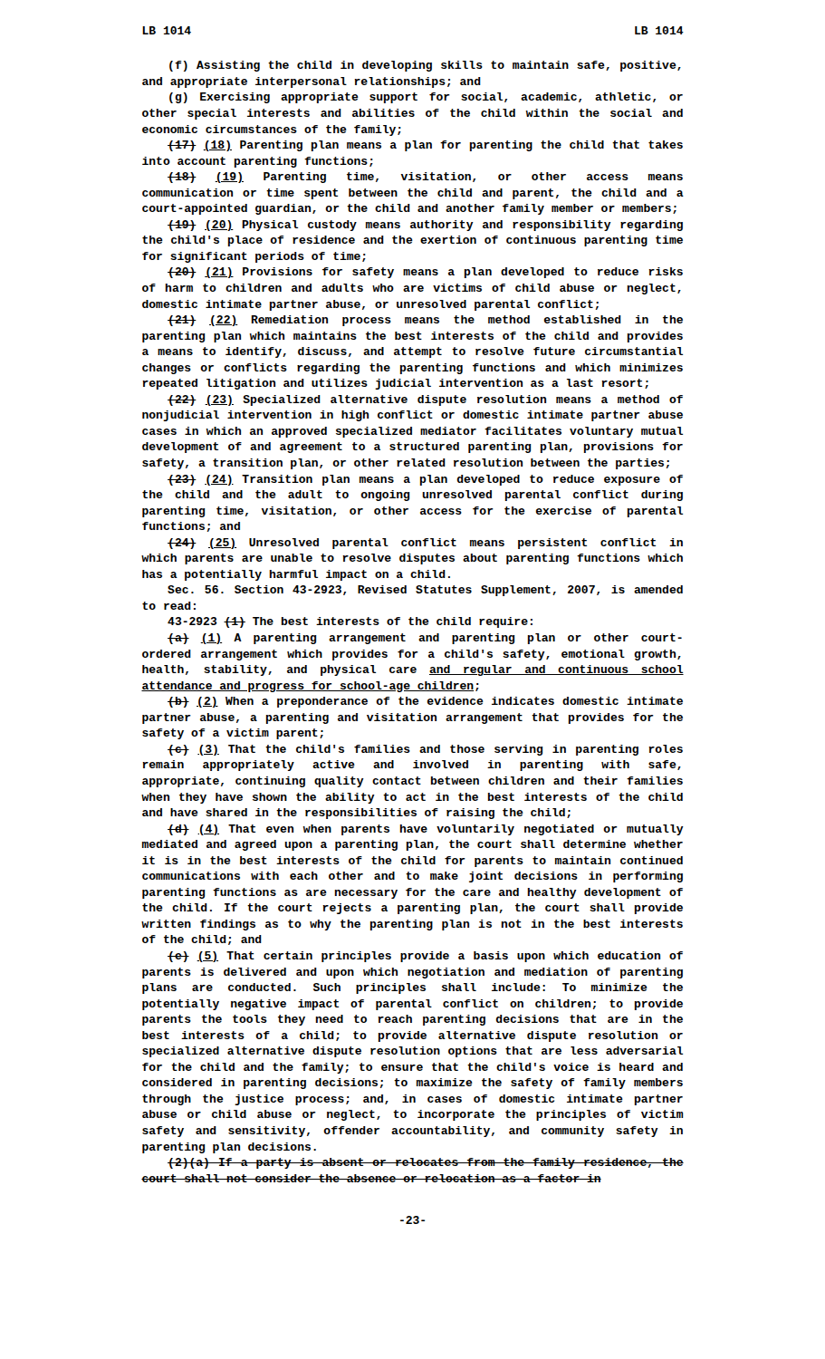LB 1014 LB 1014
(f) Assisting the child in developing skills to maintain safe, positive, and appropriate interpersonal relationships; and
(g) Exercising appropriate support for social, academic, athletic, or other special interests and abilities of the child within the social and economic circumstances of the family;
(17) (18) Parenting plan means a plan for parenting the child that takes into account parenting functions;
(18) (19) Parenting time, visitation, or other access means communication or time spent between the child and parent, the child and a court-appointed guardian, or the child and another family member or members;
(19) (20) Physical custody means authority and responsibility regarding the child's place of residence and the exertion of continuous parenting time for significant periods of time;
(20) (21) Provisions for safety means a plan developed to reduce risks of harm to children and adults who are victims of child abuse or neglect, domestic intimate partner abuse, or unresolved parental conflict;
(21) (22) Remediation process means the method established in the parenting plan which maintains the best interests of the child and provides a means to identify, discuss, and attempt to resolve future circumstantial changes or conflicts regarding the parenting functions and which minimizes repeated litigation and utilizes judicial intervention as a last resort;
(22) (23) Specialized alternative dispute resolution means a method of nonjudicial intervention in high conflict or domestic intimate partner abuse cases in which an approved specialized mediator facilitates voluntary mutual development of and agreement to a structured parenting plan, provisions for safety, a transition plan, or other related resolution between the parties;
(23) (24) Transition plan means a plan developed to reduce exposure of the child and the adult to ongoing unresolved parental conflict during parenting time, visitation, or other access for the exercise of parental functions; and
(24) (25) Unresolved parental conflict means persistent conflict in which parents are unable to resolve disputes about parenting functions which has a potentially harmful impact on a child.
Sec. 56. Section 43-2923, Revised Statutes Supplement, 2007, is amended to read:
43-2923 (1) The best interests of the child require:
(a) (1) A parenting arrangement and parenting plan or other court-ordered arrangement which provides for a child's safety, emotional growth, health, stability, and physical care and regular and continuous school attendance and progress for school-age children;
(b) (2) When a preponderance of the evidence indicates domestic intimate partner abuse, a parenting and visitation arrangement that provides for the safety of a victim parent;
(c) (3) That the child's families and those serving in parenting roles remain appropriately active and involved in parenting with safe, appropriate, continuing quality contact between children and their families when they have shown the ability to act in the best interests of the child and have shared in the responsibilities of raising the child;
(d) (4) That even when parents have voluntarily negotiated or mutually mediated and agreed upon a parenting plan, the court shall determine whether it is in the best interests of the child for parents to maintain continued communications with each other and to make joint decisions in performing parenting functions as are necessary for the care and healthy development of the child. If the court rejects a parenting plan, the court shall provide written findings as to why the parenting plan is not in the best interests of the child; and
(e) (5) That certain principles provide a basis upon which education of parents is delivered and upon which negotiation and mediation of parenting plans are conducted. Such principles shall include: To minimize the potentially negative impact of parental conflict on children; to provide parents the tools they need to reach parenting decisions that are in the best interests of a child; to provide alternative dispute resolution or specialized alternative dispute resolution options that are less adversarial for the child and the family; to ensure that the child's voice is heard and considered in parenting decisions; to maximize the safety of family members through the justice process; and, in cases of domestic intimate partner abuse or child abuse or neglect, to incorporate the principles of victim safety and sensitivity, offender accountability, and community safety in parenting plan decisions.
(2)(a) If a party is absent or relocates from the family residence, the court shall not consider the absence or relocation as a factor in
-23-